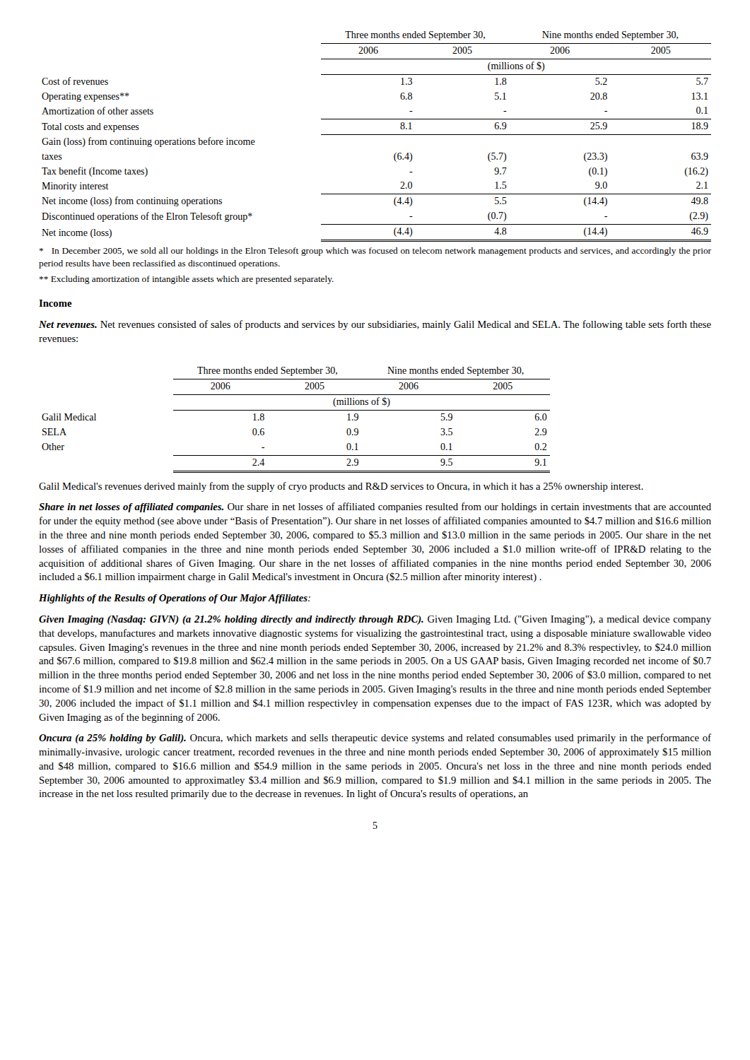| | Three months ended September 30, | Nine months ended September 30, |
| | 2006 | 2005 | 2006 | 2005 |
| | (millions of $) |
| Cost of revenues | 1.3 | 1.8 | 5.2 | 5.7 |
| Operating expenses** | 6.8 | 5.1 | 20.8 | 13.1 |
| Amortization of other assets | - | - | - | 0.1 |
| Total costs and expenses | 8.1 | 6.9 | 25.9 | 18.9 |
| Gain (loss) from continuing operations before income | | | | |
| taxes | (6.4) | (5.7) | (23.3) | 63.9 |
| Tax benefit (Income taxes) | - | 9.7 | (0.1) | (16.2) |
| Minority interest | 2.0 | 1.5 | 9.0 | 2.1 |
| Net income (loss) from continuing operations | (4.4) | 5.5 | (14.4) | 49.8 |
| Discontinued operations of the Elron Telesoft group* | - | (0.7) | - | (2.9) |
| Net income (loss) | (4.4) | 4.8 | (14.4) | 46.9 |
* In December 2005, we sold all our holdings in the Elron Telesoft group which was focused on telecom network management products and services, and accordingly the prior period results have been reclassified as discontinued operations.
** Excluding amortization of intangible assets which are presented separately.
Income
Net revenues. Net revenues consisted of sales of products and services by our subsidiaries, mainly Galil Medical and SELA. The following table sets forth these revenues:
| | Three months ended September 30, | Nine months ended September 30, | |
| | 2006 | 2005 | 2006 | 2005 | |
| | (millions of $) | |
| Galil Medical | 1.8 | 1.9 | 5.9 | 6.0 | |
| SELA | 0.6 | 0.9 | 3.5 | 2.9 | |
| Other | - | 0.1 | 0.1 | 0.2 | |
| | 2.4 | 2.9 | 9.5 | 9.1 | |
Galil Medical's revenues derived mainly from the supply of cryo products and R&D services to Oncura, in which it has a 25% ownership interest.
Share in net losses of affiliated companies. Our share in net losses of affiliated companies resulted from our holdings in certain investments that are accounted for under the equity method (see above under “Basis of Presentation”). Our share in net losses of affiliated companies amounted to $4.7 million and $16.6 million in the three and nine month periods ended September 30, 2006, compared to $5.3 million and $13.0 million in the same periods in 2005. Our share in the net losses of affiliated companies in the three and nine month periods ended September 30, 2006 included a $1.0 million write-off of IPR&D relating to the acquisition of additional shares of Given Imaging. Our share in the net losses of affiliated companies in the nine months period ended September 30, 2006 included a $6.1 million impairment charge in Galil Medical's investment in Oncura ($2.5 million after minority interest) .
Highlights of the Results of Operations of Our Major Affiliates:
Given Imaging (Nasdaq: GIVN) (a 21.2% holding directly and indirectly through RDC). Given Imaging Ltd. ("Given Imaging"), a medical device company that develops, manufactures and markets innovative diagnostic systems for visualizing the gastrointestinal tract, using a disposable miniature swallowable video capsules. Given Imaging's revenues in the three and nine month periods ended September 30, 2006, increased by 21.2% and 8.3% respectivley, to $24.0 million and $67.6 million, compared to $19.8 million and $62.4 million in the same periods in 2005. On a US GAAP basis, Given Imaging recorded net income of $0.7 million in the three months period ended September 30, 2006 and net loss in the nine months period ended September 30, 2006 of $3.0 million, compared to net income of $1.9 million and net income of $2.8 million in the same periods in 2005. Given Imaging's results in the three and nine month periods ended September 30, 2006 included the impact of $1.1 million and $4.1 million respectivley in compensation expenses due to the impact of FAS 123R, which was adopted by Given Imaging as of the beginning of 2006.
Oncura (a 25% holding by Galil). Oncura, which markets and sells therapeutic device systems and related consumables used primarily in the performance of minimally-invasive, urologic cancer treatment, recorded revenues in the three and nine month periods ended September 30, 2006 of approximately $15 million and $48 million, compared to $16.6 million and $54.9 million in the same periods in 2005. Oncura's net loss in the three and nine month periods ended September 30, 2006 amounted to approximatley $3.4 million and $6.9 million, compared to $1.9 million and $4.1 million in the same periods in 2005. The increase in the net loss resulted primarily due to the decrease in revenues. In light of Oncura's results of operations, an
5